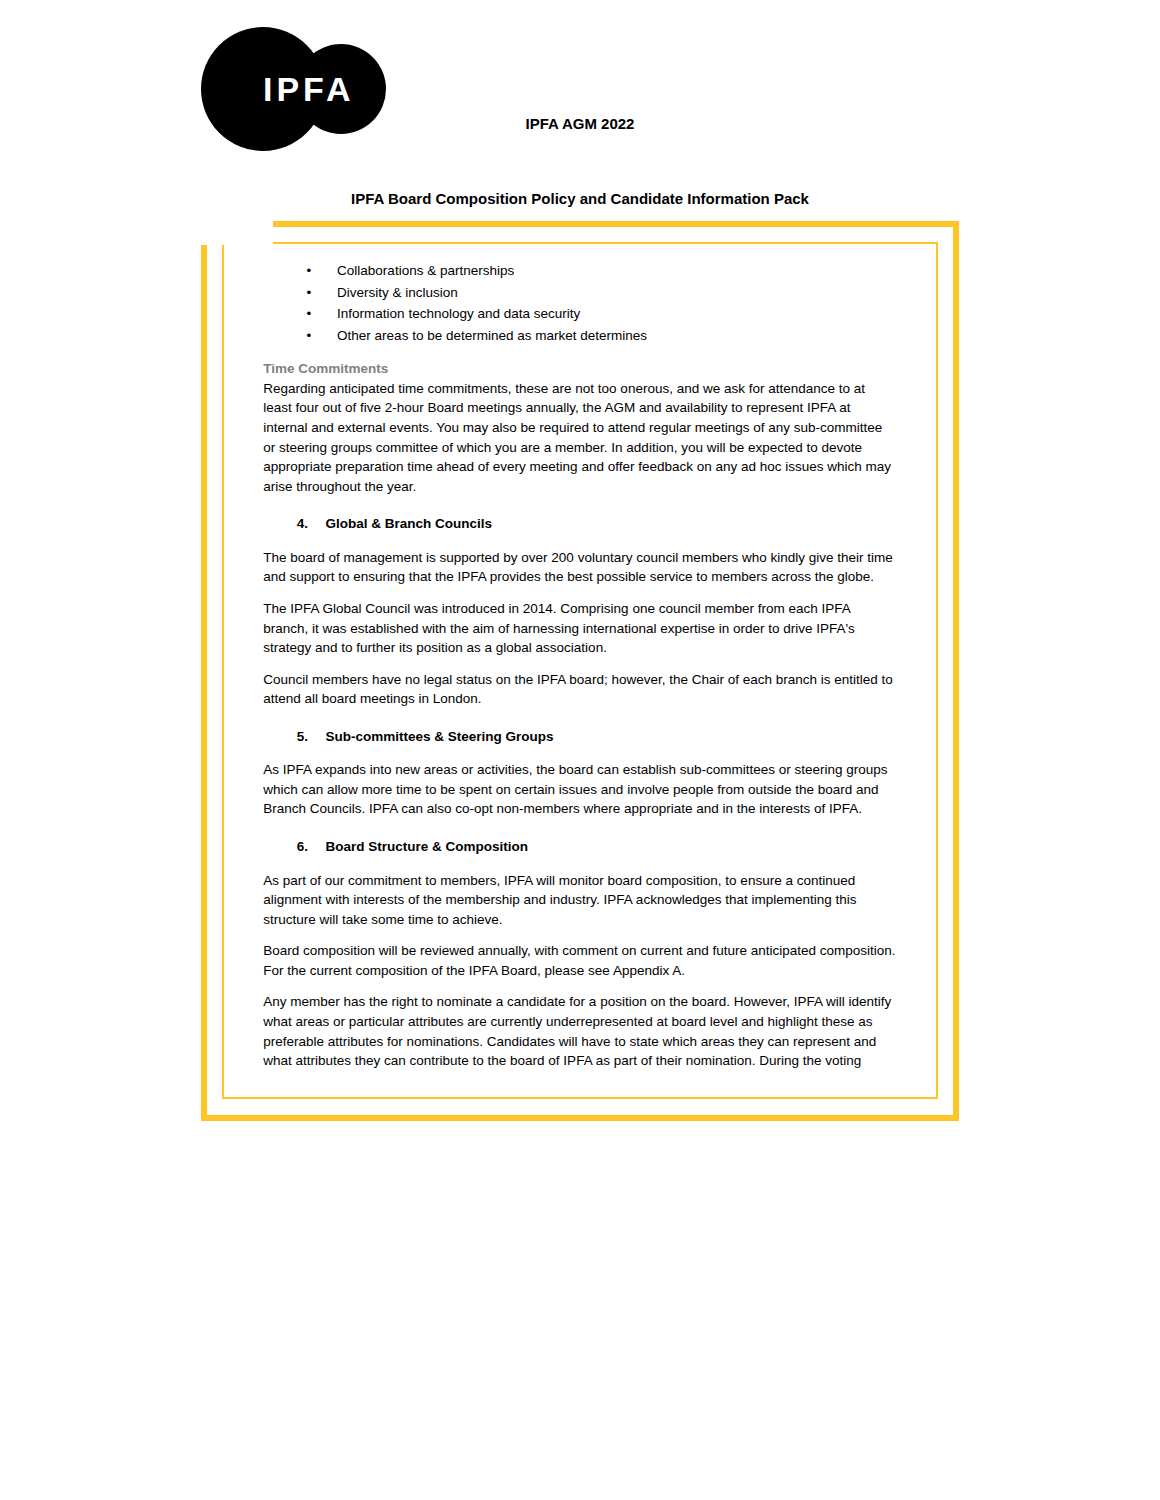IPFA
IPFA AGM 2022
IPFA Board Composition Policy and Candidate Information Pack
Collaborations & partnerships
Diversity & inclusion
Information technology and data security
Other areas to be determined as market determines
Time Commitments
Regarding anticipated time commitments, these are not too onerous, and we ask for attendance to at least four out of five 2-hour Board meetings annually, the AGM and availability to represent IPFA at internal and external events. You may also be required to attend regular meetings of any sub-committee or steering groups committee of which you are a member. In addition, you will be expected to devote appropriate preparation time ahead of every meeting and offer feedback on any ad hoc issues which may arise throughout the year.
Global & Branch Councils
The board of management is supported by over 200 voluntary council members who kindly give their time and support to ensuring that the IPFA provides the best possible service to members across the globe.
The IPFA Global Council was introduced in 2014. Comprising one council member from each IPFA branch, it was established with the aim of harnessing international expertise in order to drive IPFA's strategy and to further its position as a global association.
Council members have no legal status on the IPFA board; however, the Chair of each branch is entitled to attend all board meetings in London.
Sub-committees & Steering Groups
As IPFA expands into new areas or activities, the board can establish sub-committees or steering groups which can allow more time to be spent on certain issues and involve people from outside the board and Branch Councils. IPFA can also co-opt non-members where appropriate and in the interests of IPFA.
Board Structure & Composition
As part of our commitment to members, IPFA will monitor board composition, to ensure a continued alignment with interests of the membership and industry. IPFA acknowledges that implementing this structure will take some time to achieve.
Board composition will be reviewed annually, with comment on current and future anticipated composition. For the current composition of the IPFA Board, please see Appendix A.
Any member has the right to nominate a candidate for a position on the board. However, IPFA will identify what areas or particular attributes are currently underrepresented at board level and highlight these as preferable attributes for nominations. Candidates will have to state which areas they can represent and what attributes they can contribute to the board of IPFA as part of their nomination. During the voting